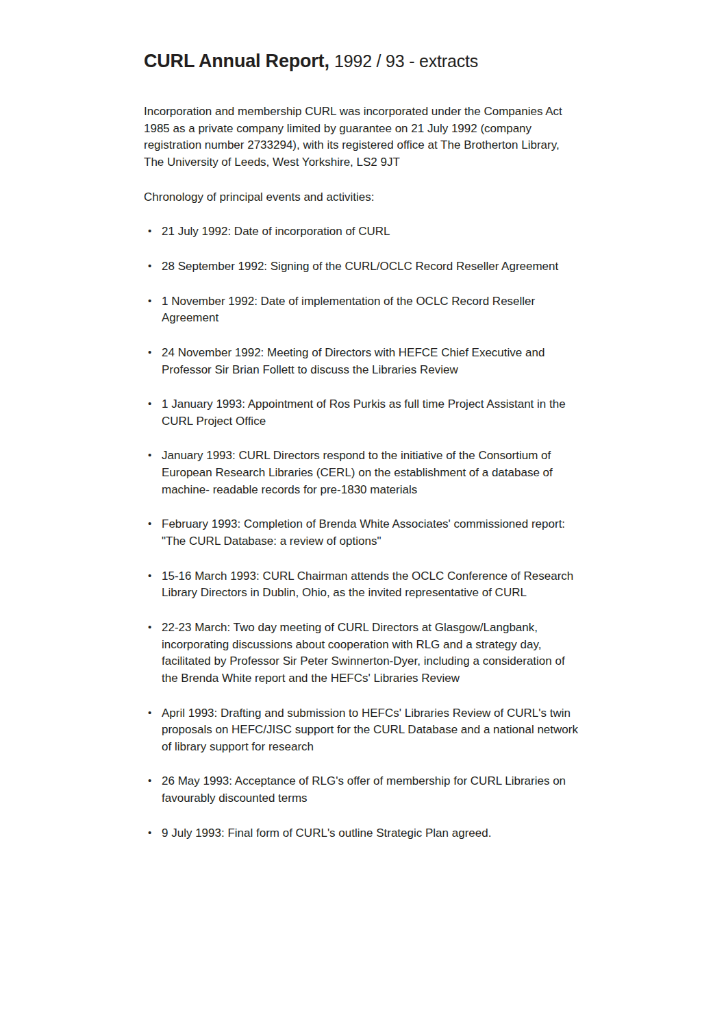CURL Annual Report, 1992 / 93 - extracts
Incorporation and membership CURL was incorporated under the Companies Act 1985 as a private company limited by guarantee on 21 July 1992 (company registration number 2733294), with its registered office at The Brotherton Library, The University of Leeds, West Yorkshire, LS2 9JT
Chronology of principal events and activities:
21 July 1992: Date of incorporation of CURL
28 September 1992: Signing of the CURL/OCLC Record Reseller Agreement
1 November 1992: Date of implementation of the OCLC Record Reseller Agreement
24 November 1992: Meeting of Directors with HEFCE Chief Executive and Professor Sir Brian Follett to discuss the Libraries Review
1 January 1993: Appointment of Ros Purkis as full time Project Assistant in the CURL Project Office
January 1993: CURL Directors respond to the initiative of the Consortium of European Research Libraries (CERL) on the establishment of a database of machine- readable records for pre-1830 materials
February 1993: Completion of Brenda White Associates' commissioned report: "The CURL Database: a review of options"
15-16 March 1993: CURL Chairman attends the OCLC Conference of Research Library Directors in Dublin, Ohio, as the invited representative of CURL
22-23 March: Two day meeting of CURL Directors at Glasgow/Langbank, incorporating discussions about cooperation with RLG and a strategy day, facilitated by Professor Sir Peter Swinnerton-Dyer, including a consideration of the Brenda White report and the HEFCs' Libraries Review
April 1993: Drafting and submission to HEFCs' Libraries Review of CURL's twin proposals on HEFC/JISC support for the CURL Database and a national network of library support for research
26 May 1993: Acceptance of RLG's offer of membership for CURL Libraries on favourably discounted terms
9 July 1993: Final form of CURL's outline Strategic Plan agreed.